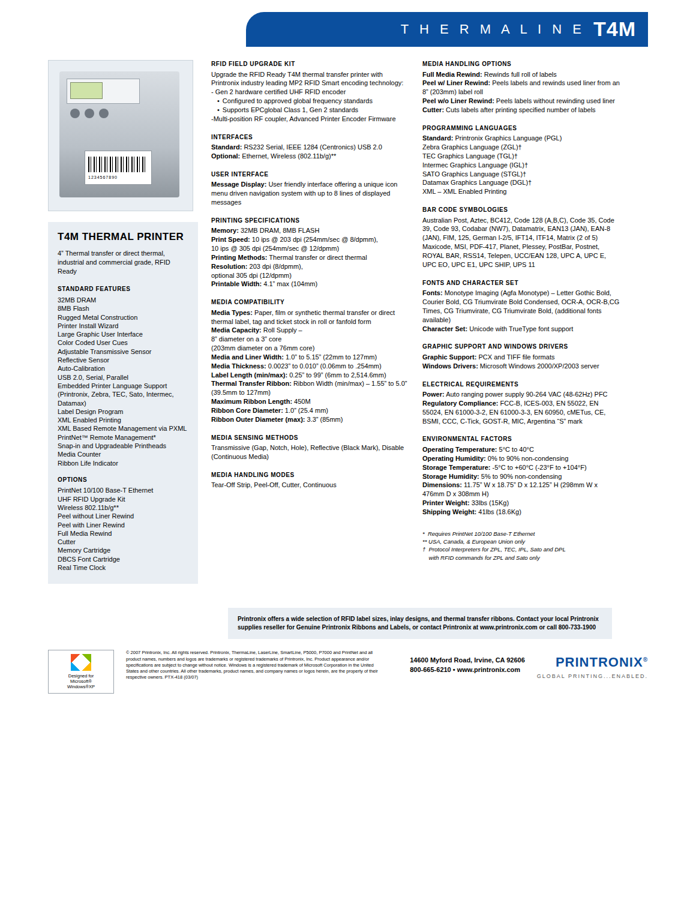T H E R M A L I N E T4M
1234567890
T4M THERMAL PRINTER
4” Thermal transfer or direct thermal, industrial and commercial grade, RFID Ready
Standard Features
32MB DRAM
8MB Flash
Rugged Metal Construction
Printer Install Wizard
Large Graphic User Interface
Color Coded User Cues
Adjustable Transmissive Sensor
Reflective Sensor
Auto-Calibration
USB 2.0, Serial, Parallel
Embedded Printer Language Support (Printronix, Zebra, TEC, Sato, Intermec, Datamax)
Label Design Program
XML Enabled Printing
XML Based Remote Management via PXML
PrintNet™ Remote Management*
Snap-in and Upgradeable Printheads
Media Counter
Ribbon Life Indicator
Options
PrintNet 10/100 Base-T Ethernet
UHF RFID Upgrade Kit
Wireless 802.11b/g**
Peel without Liner Rewind
Peel with Liner Rewind
Full Media Rewind
Cutter
Memory Cartridge
DBCS Font Cartridge
Real Time Clock
RFID Field Upgrade Kit
Upgrade the RFID Ready T4M thermal transfer printer with Printronix industry leading MP2 RFID Smart encoding technology:
- Gen 2 hardware certified UHF RFID encoder
Configured to approved global frequency standards
Supports EPCglobal Class 1, Gen 2 standards
-Multi-position RF coupler, Advanced Printer Encoder Firmware
Interfaces
Standard: RS232 Serial, IEEE 1284 (Centronics) USB 2.0
Optional: Ethernet, Wireless (802.11b/g)**
User Interface
Message Display: User friendly interface offering a unique icon menu driven navigation system with up to 8 lines of displayed messages
Printing Specifications
Memory: 32MB DRAM, 8MB FLASH
Print Speed: 10 ips @ 203 dpi (254mm/sec @ 8/dpmm),
10 ips @ 305 dpi (254mm/sec @ 12/dpmm)
Printing Methods: Thermal transfer or direct thermal
Resolution: 203 dpi (8/dpmm),
optional 305 dpi (12/dpmm)
Printable Width: 4.1” max (104mm)
Media Compatibility
Media Types: Paper, film or synthetic thermal transfer or direct thermal label, tag and ticket stock in roll or fanfold form
Media Capacity: Roll Supply –
8” diameter on a 3” core
(203mm diameter on a 76mm core)
Media and Liner Width: 1.0” to 5.15” (22mm to 127mm)
Media Thickness: 0.0023” to 0.010” (0.06mm to .254mm)
Label Length (min/max): 0.25” to 99” (6mm to 2,514.6mm)
Thermal Transfer Ribbon: Ribbon Width (min/max) – 1.55” to 5.0” (39.5mm to 127mm)
Maximum Ribbon Length: 450M
Ribbon Core Diameter: 1.0” (25.4 mm)
Ribbon Outer Diameter (max): 3.3” (85mm)
Media Sensing Methods
Transmissive (Gap, Notch, Hole), Reflective (Black Mark), Disable (Continuous Media)
Media Handling Modes
Tear-Off Strip, Peel-Off, Cutter, Continuous
Media Handling Options
Full Media Rewind: Rewinds full roll of labels
Peel w/ Liner Rewind: Peels labels and rewinds used liner from an 8” (203mm) label roll
Peel w/o Liner Rewind: Peels labels without rewinding used liner
Cutter: Cuts labels after printing specified number of labels
Programming Languages
Standard: Printronix Graphics Language (PGL)
Zebra Graphics Language (ZGL)†
TEC Graphics Language (TGL)†
Intermec Graphics Language (IGL)†
SATO Graphics Language (STGL)†
Datamax Graphics Language (DGL)†
XML – XML Enabled Printing
Bar Code Symbologies
Australian Post, Aztec, BC412, Code 128 (A,B,C), Code 35, Code 39, Code 93, Codabar (NW7), Datamatrix, EAN13 (JAN), EAN-8 (JAN), FIM, 125, German I-2/5, IFT14, ITF14, Matrix (2 of 5) Maxicode, MSI, PDF-417, Planet, Plessey, PostBar, Postnet, ROYAL BAR, RSS14, Telepen, UCC/EAN 128, UPC A, UPC E, UPC EO, UPC E1, UPC SHIP, UPS 11
Fonts and Character Set
Fonts: Monotype Imaging (Agfa Monotype) – Letter Gothic Bold, Courier Bold, CG Triumvirate Bold Condensed, OCR-A, OCR-B,CG Times, CG Triumvirate, CG Triumvirate Bold, (additional fonts available)
Character Set: Unicode with TrueType font support
Graphic Support and Windows Drivers
Graphic Support: PCX and TIFF file formats
Windows Drivers: Microsoft Windows 2000/XP/2003 server
Electrical Requirements
Power: Auto ranging power supply 90-264 VAC (48-62Hz) PFC
Regulatory Compliance: FCC-B, ICES-003, EN 55022, EN 55024, EN 61000-3-2, EN 61000-3-3, EN 60950, cMETus, CE, BSMI, CCC, C-Tick, GOST-R, MIC, Argentina “S” mark
Environmental Factors
Operating Temperature: 5°C to 40°C
Operating Humidity: 0% to 90% non-condensing
Storage Temperature: -5°C to +60°C (-23°F to +104°F)
Storage Humidity: 5% to 90% non-condensing
Dimensions: 11.75” W x 18.75” D x 12.125” H (298mm W x 476mm D x 308mm H)
Printer Weight: 33lbs (15Kg)
Shipping Weight: 41lbs (18.6Kg)
* Requires PrintNet 10/100 Base-T Ethernet ** USA, Canada, & European Union only † Protocol Interpreters for ZPL, TEC, IPL, Sato and DPL with RFID commands for ZPL and Sato only
Printronix offers a wide selection of RFID label sizes, inlay designs, and thermal transfer ribbons. Contact your local Printronix supplies reseller for Genuine Printronix Ribbons and Labels, or contact Printronix at www.printronix.com or call 800-733-1900
Designed for
Microsoft®
Windows®XP
© 2007 Printronix, Inc. All rights reserved. Printronix, ThermaLine, LaserLine, SmartLine, P5000, P7000 and PrintNet and all product names, numbers and logos are trademarks or registered trademarks of Printronix, Inc. Product appearance and/or specifications are subject to change without notice. Windows is a registered trademark of Microsoft Corporation in the United States and other countries. All other trademarks, product names, and company names or logos herein, are the property of their respective owners. PTX-418 (03/07)
14600 Myford Road, Irvine, CA 92606
800-665-6210 • www.printronix.com
PRINTRONIX®
GLOBAL PRINTING...ENABLED.